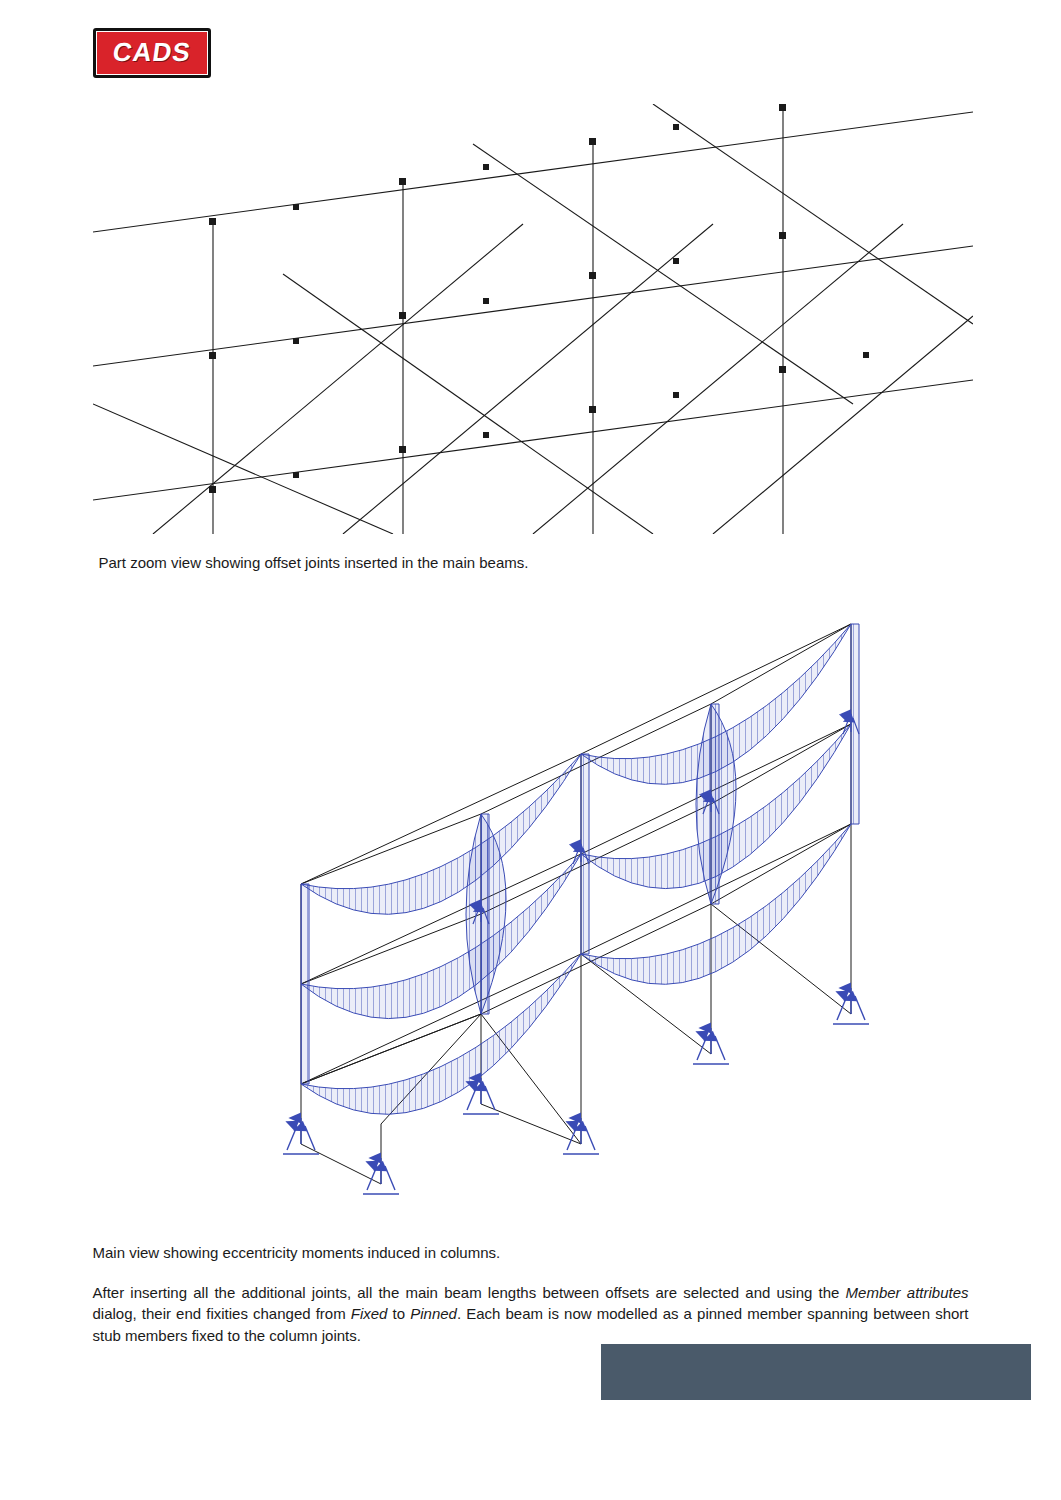CADS
Part zoom view showing offset joints inserted in the main beams.
Main view showing eccentricity moments induced in columns.
After inserting all the additional joints, all the main beam lengths between offsets are selected and using the Member attributes dialog, their end fixities changed from Fixed to Pinned. Each beam is now modelled as a pinned member spanning between short stub members fixed to the column joints.